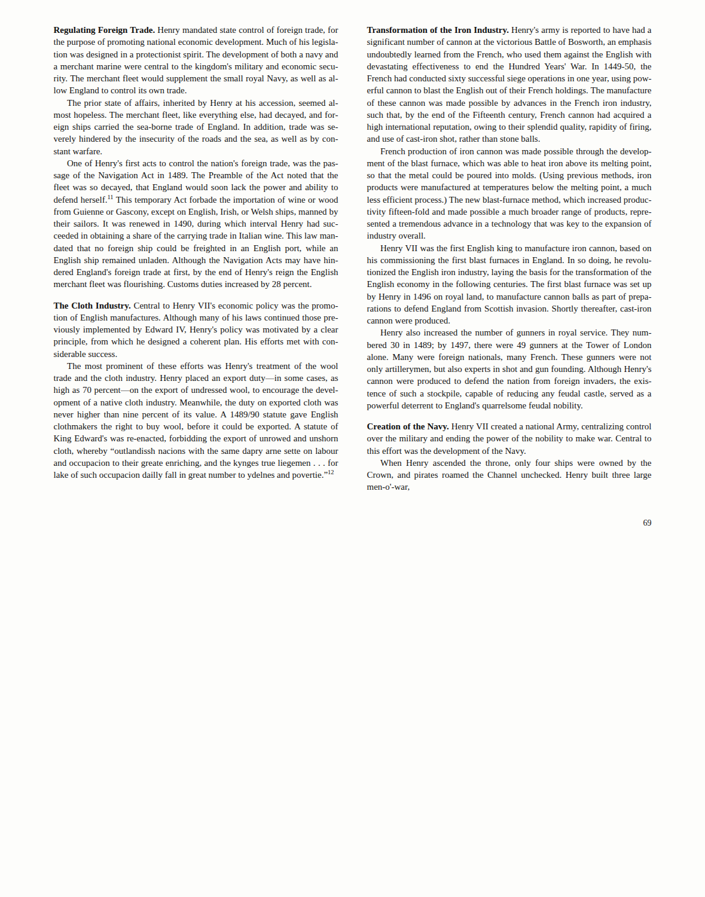Regulating Foreign Trade. Henry mandated state control of foreign trade, for the purpose of promoting national economic development. Much of his legislation was designed in a protectionist spirit. The development of both a navy and a merchant marine were central to the kingdom's military and economic security. The merchant fleet would supplement the small royal Navy, as well as allow England to control its own trade.
The prior state of affairs, inherited by Henry at his accession, seemed almost hopeless. The merchant fleet, like everything else, had decayed, and foreign ships carried the sea-borne trade of England. In addition, trade was severely hindered by the insecurity of the roads and the sea, as well as by constant warfare.
One of Henry's first acts to control the nation's foreign trade, was the passage of the Navigation Act in 1489. The Preamble of the Act noted that the fleet was so decayed, that England would soon lack the power and ability to defend herself.11 This temporary Act forbade the importation of wine or wood from Guienne or Gascony, except on English, Irish, or Welsh ships, manned by their sailors. It was renewed in 1490, during which interval Henry had succeeded in obtaining a share of the carrying trade in Italian wine. This law mandated that no foreign ship could be freighted in an English port, while an English ship remained unladen. Although the Navigation Acts may have hindered England's foreign trade at first, by the end of Henry's reign the English merchant fleet was flourishing. Customs duties increased by 28 percent.
The Cloth Industry. Central to Henry VII's economic policy was the promotion of English manufactures. Although many of his laws continued those previously implemented by Edward IV, Henry's policy was motivated by a clear principle, from which he designed a coherent plan. His efforts met with considerable success.
The most prominent of these efforts was Henry's treatment of the wool trade and the cloth industry. Henry placed an export duty—in some cases, as high as 70 percent—on the export of undressed wool, to encourage the development of a native cloth industry. Meanwhile, the duty on exported cloth was never higher than nine percent of its value. A 1489/90 statute gave English clothmakers the right to buy wool, before it could be exported. A statute of King Edward's was re-enacted, forbidding the export of unrowed and unshorn cloth, whereby “outlandissh nacions with the same dapry arne sette on labour and occupacion to their greate enriching, and the kynges true liegemen . . . for lake of such occupacion dailly fall in great number to ydelnes and povertie.”12
Transformation of the Iron Industry. Henry's army is reported to have had a significant number of cannon at the victorious Battle of Bosworth, an emphasis undoubtedly learned from the French, who used them against the English with devastating effectiveness to end the Hundred Years' War. In 1449-50, the French had conducted sixty successful siege operations in one year, using powerful cannon to blast the English out of their French holdings. The manufacture of these cannon was made possible by advances in the French iron industry, such that, by the end of the Fifteenth century, French cannon had acquired a high international reputation, owing to their splendid quality, rapidity of firing, and use of cast-iron shot, rather than stone balls.
French production of iron cannon was made possible through the development of the blast furnace, which was able to heat iron above its melting point, so that the metal could be poured into molds. (Using previous methods, iron products were manufactured at temperatures below the melting point, a much less efficient process.) The new blast-furnace method, which increased productivity fifteen-fold and made possible a much broader range of products, represented a tremendous advance in a technology that was key to the expansion of industry overall.
Henry VII was the first English king to manufacture iron cannon, based on his commissioning the first blast furnaces in England. In so doing, he revolutionized the English iron industry, laying the basis for the transformation of the English economy in the following centuries. The first blast furnace was set up by Henry in 1496 on royal land, to manufacture cannon balls as part of preparations to defend England from Scottish invasion. Shortly thereafter, cast-iron cannon were produced.
Henry also increased the number of gunners in royal service. They numbered 30 in 1489; by 1497, there were 49 gunners at the Tower of London alone. Many were foreign nationals, many French. These gunners were not only artillerymen, but also experts in shot and gun founding. Although Henry's cannon were produced to defend the nation from foreign invaders, the existence of such a stockpile, capable of reducing any feudal castle, served as a powerful deterrent to England's quarrelsome feudal nobility.
Creation of the Navy. Henry VII created a national Army, centralizing control over the military and ending the power of the nobility to make war. Central to this effort was the development of the Navy.
When Henry ascended the throne, only four ships were owned by the Crown, and pirates roamed the Channel unchecked. Henry built three large men-o'-war,
69